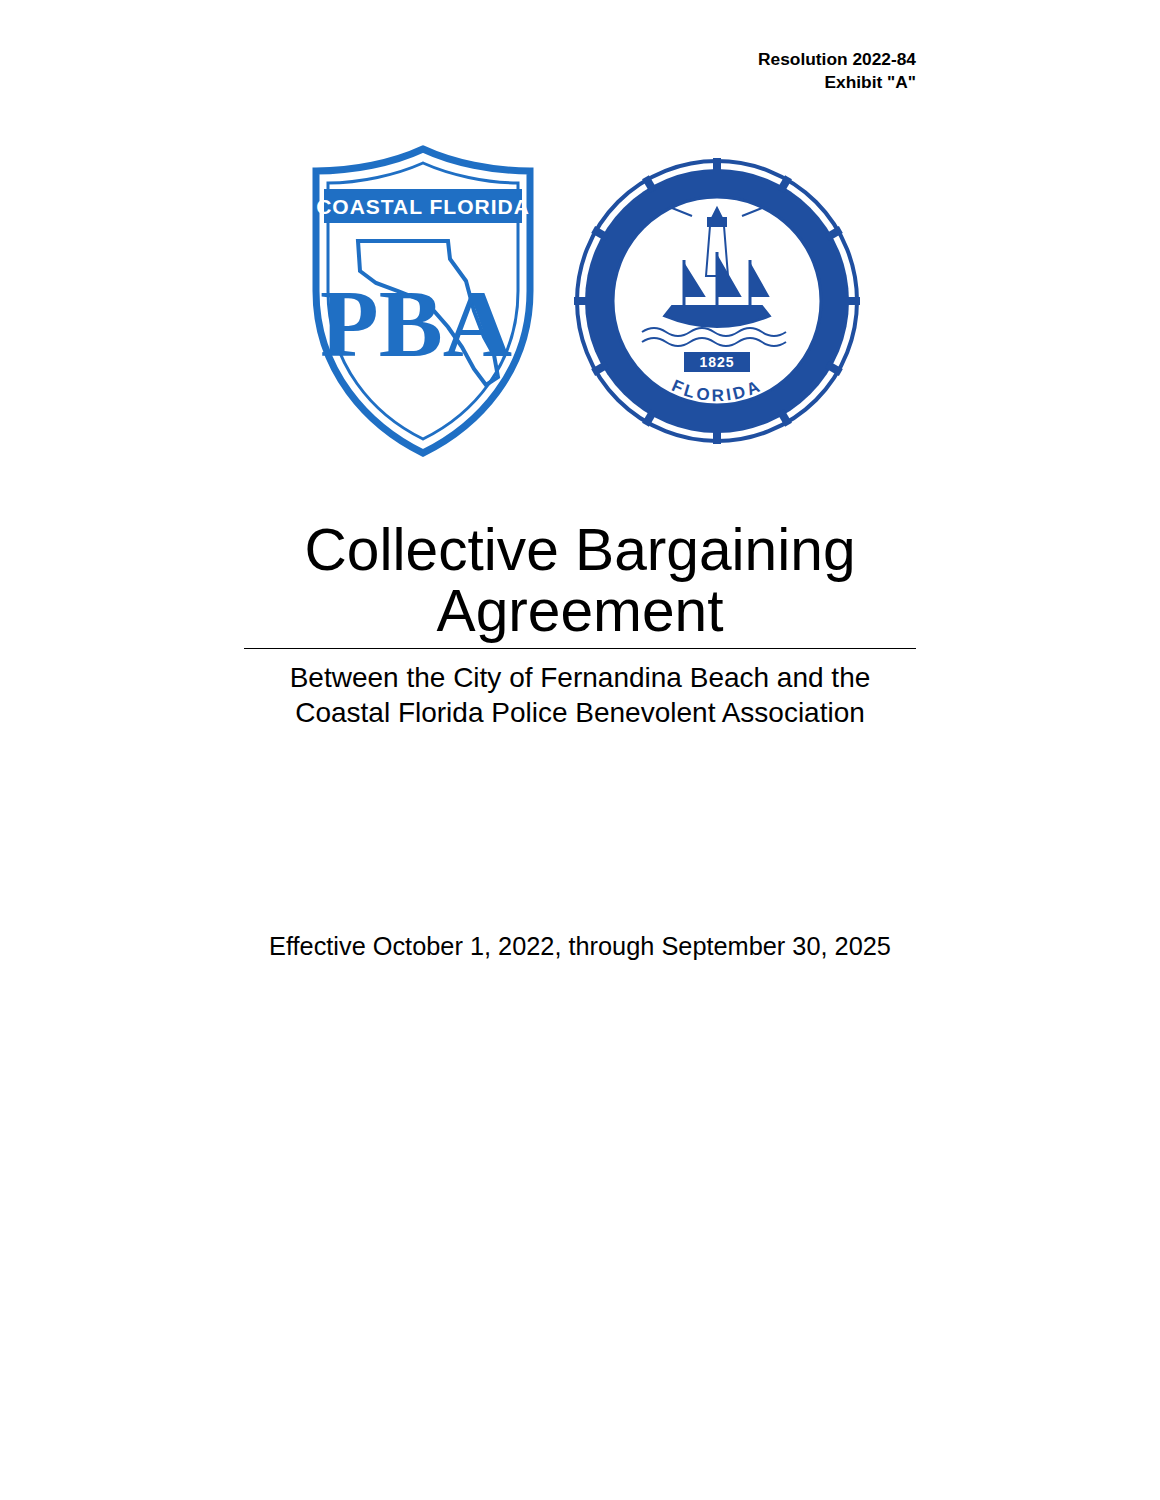Resolution 2022-84
Exhibit "A"
COASTAL FLORIDA PBA
CITY OF FERNANDINA BEACH FLORIDA 1825
Collective Bargaining Agreement
Between the City of Fernandina Beach and the Coastal Florida Police Benevolent Association
Effective October 1, 2022, through September 30, 2025